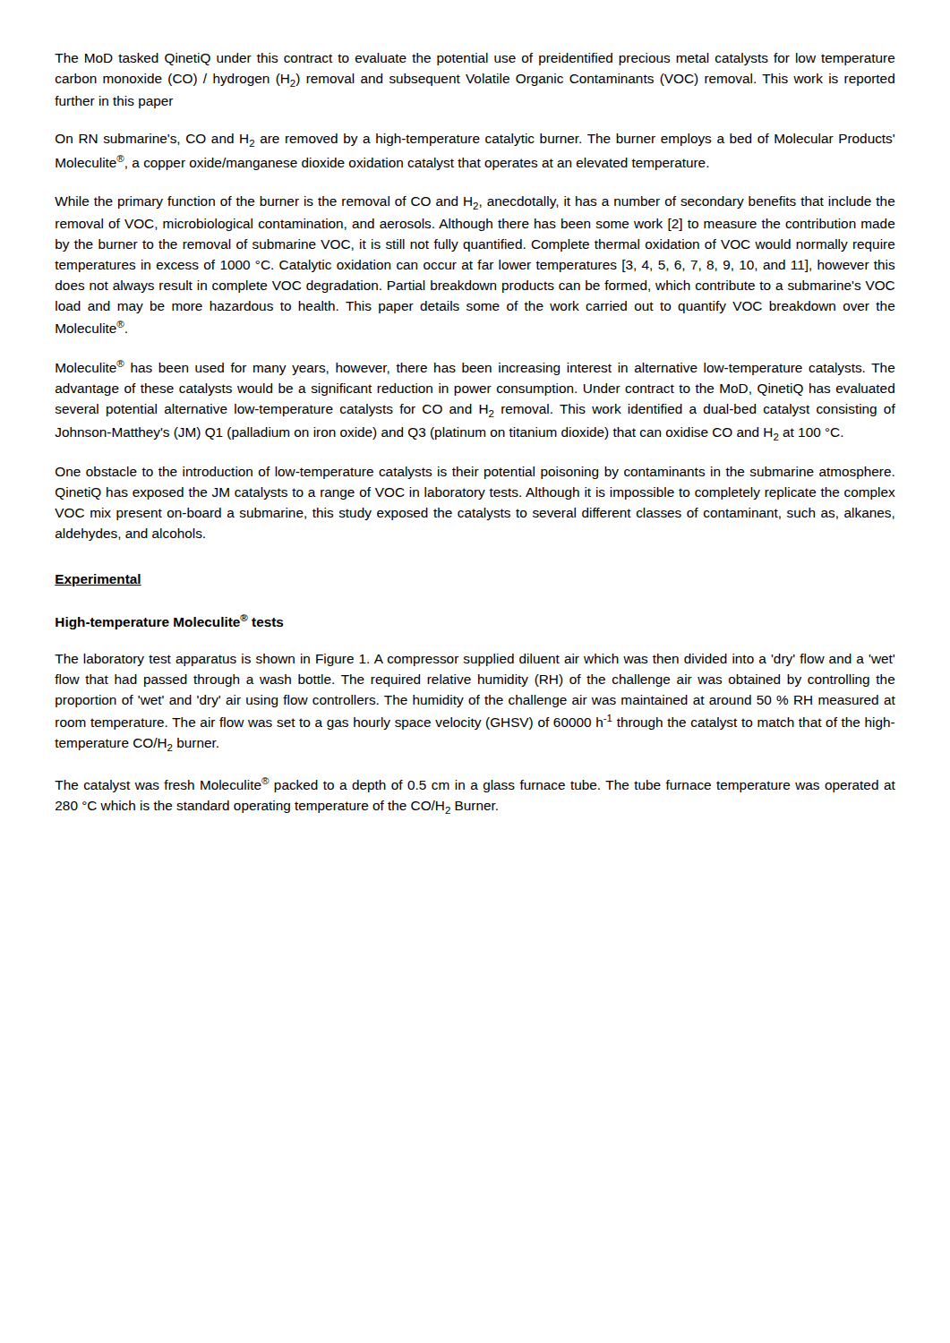The MoD tasked QinetiQ under this contract to evaluate the potential use of preidentified precious metal catalysts for low temperature carbon monoxide (CO) / hydrogen (H2) removal and subsequent Volatile Organic Contaminants (VOC) removal. This work is reported further in this paper
On RN submarine's, CO and H2 are removed by a high-temperature catalytic burner. The burner employs a bed of Molecular Products' Moleculite®, a copper oxide/manganese dioxide oxidation catalyst that operates at an elevated temperature.
While the primary function of the burner is the removal of CO and H2, anecdotally, it has a number of secondary benefits that include the removal of VOC, microbiological contamination, and aerosols. Although there has been some work [2] to measure the contribution made by the burner to the removal of submarine VOC, it is still not fully quantified. Complete thermal oxidation of VOC would normally require temperatures in excess of 1000 °C. Catalytic oxidation can occur at far lower temperatures [3, 4, 5, 6, 7, 8, 9, 10, and 11], however this does not always result in complete VOC degradation. Partial breakdown products can be formed, which contribute to a submarine's VOC load and may be more hazardous to health. This paper details some of the work carried out to quantify VOC breakdown over the Moleculite®.
Moleculite® has been used for many years, however, there has been increasing interest in alternative low-temperature catalysts. The advantage of these catalysts would be a significant reduction in power consumption. Under contract to the MoD, QinetiQ has evaluated several potential alternative low-temperature catalysts for CO and H2 removal. This work identified a dual-bed catalyst consisting of Johnson-Matthey's (JM) Q1 (palladium on iron oxide) and Q3 (platinum on titanium dioxide) that can oxidise CO and H2 at 100 °C.
One obstacle to the introduction of low-temperature catalysts is their potential poisoning by contaminants in the submarine atmosphere. QinetiQ has exposed the JM catalysts to a range of VOC in laboratory tests. Although it is impossible to completely replicate the complex VOC mix present on-board a submarine, this study exposed the catalysts to several different classes of contaminant, such as, alkanes, aldehydes, and alcohols.
Experimental
High-temperature Moleculite® tests
The laboratory test apparatus is shown in Figure 1. A compressor supplied diluent air which was then divided into a 'dry' flow and a 'wet' flow that had passed through a wash bottle. The required relative humidity (RH) of the challenge air was obtained by controlling the proportion of 'wet' and 'dry' air using flow controllers. The humidity of the challenge air was maintained at around 50 % RH measured at room temperature. The air flow was set to a gas hourly space velocity (GHSV) of 60000 h-1 through the catalyst to match that of the high-temperature CO/H2 burner.
The catalyst was fresh Moleculite® packed to a depth of 0.5 cm in a glass furnace tube. The tube furnace temperature was operated at 280 °C which is the standard operating temperature of the CO/H2 Burner.